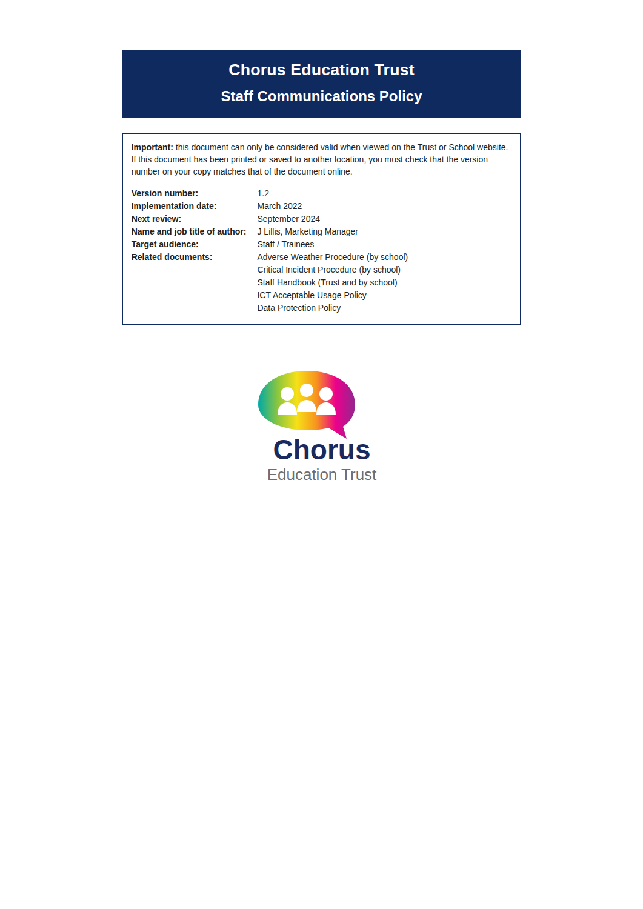Chorus Education Trust
Staff Communications Policy
Important: this document can only be considered valid when viewed on the Trust or School website. If this document has been printed or saved to another location, you must check that the version number on your copy matches that of the document online.
| Version number: | 1.2 |
| Implementation date: | March 2022 |
| Next review: | September 2024 |
| Name and job title of author: | J Lillis, Marketing Manager |
| Target audience: | Staff / Trainees |
| Related documents: | Adverse Weather Procedure (by school) Critical Incident Procedure (by school) Staff Handbook (Trust and by school) ICT Acceptable Usage Policy Data Protection Policy |
Chorus Education Trust